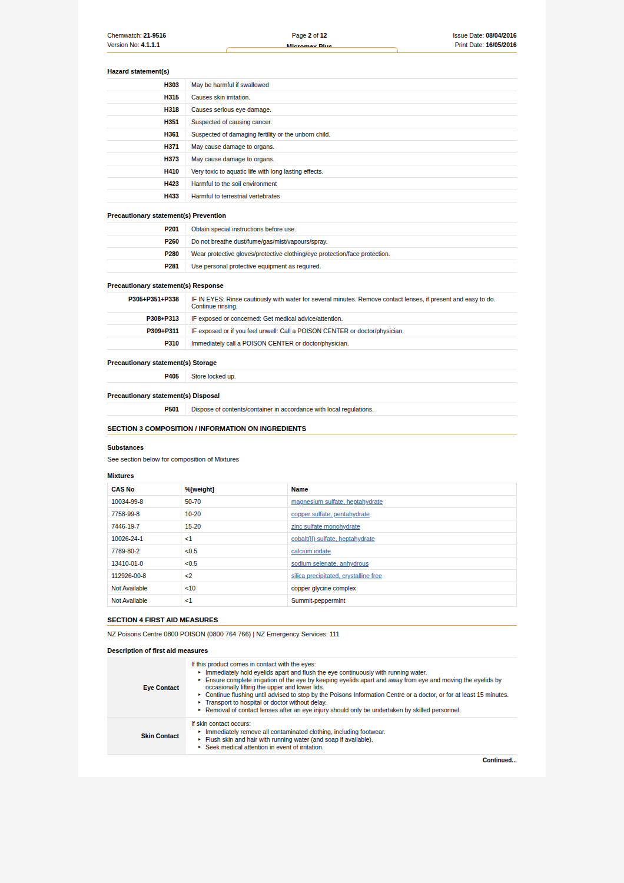Chemwatch: 21-9516
Version No: 4.1.1.1
Page 2 of 12
Micromax Plus
Issue Date: 08/04/2016
Print Date: 16/05/2016
Hazard statement(s)
| H303 | May be harmful if swallowed |
| H315 | Causes skin irritation. |
| H318 | Causes serious eye damage. |
| H351 | Suspected of causing cancer. |
| H361 | Suspected of damaging fertility or the unborn child. |
| H371 | May cause damage to organs. |
| H373 | May cause damage to organs. |
| H410 | Very toxic to aquatic life with long lasting effects. |
| H423 | Harmful to the soil environment |
| H433 | Harmful to terrestrial vertebrates |
Precautionary statement(s) Prevention
| P201 | Obtain special instructions before use. |
| P260 | Do not breathe dust/fume/gas/mist/vapours/spray. |
| P280 | Wear protective gloves/protective clothing/eye protection/face protection. |
| P281 | Use personal protective equipment as required. |
Precautionary statement(s) Response
| P305+P351+P338 | IF IN EYES: Rinse cautiously with water for several minutes. Remove contact lenses, if present and easy to do. Continue rinsing. |
| P308+P313 | IF exposed or concerned: Get medical advice/attention. |
| P309+P311 | IF exposed or if you feel unwell: Call a POISON CENTER or doctor/physician. |
| P310 | Immediately call a POISON CENTER or doctor/physician. |
Precautionary statement(s) Storage
| P405 | Store locked up. |
Precautionary statement(s) Disposal
| P501 | Dispose of contents/container in accordance with local regulations. |
SECTION 3 COMPOSITION / INFORMATION ON INGREDIENTS
Substances
See section below for composition of Mixtures
Mixtures
| CAS No | %[weight] | Name |
| --- | --- | --- |
| 10034-99-8 | 50-70 | magnesium sulfate, heptahydrate |
| 7758-99-8 | 10-20 | copper sulfate, pentahydrate |
| 7446-19-7 | 15-20 | zinc sulfate monohydrate |
| 10026-24-1 | <1 | cobalt(II) sulfate, heptahydrate |
| 7789-80-2 | <0.5 | calcium iodate |
| 13410-01-0 | <0.5 | sodium selenate, anhydrous |
| 112926-00-8 | <2 | silica precipitated, crystalline free |
| Not Available | <10 | copper glycine complex |
| Not Available | <1 | Summit-peppermint |
SECTION 4 FIRST AID MEASURES
NZ Poisons Centre 0800 POISON (0800 764 766) | NZ Emergency Services: 111
Description of first aid measures
| Eye Contact | If this product comes in contact with the eyes: Immediately hold eyelids apart and flush the eye continuously with running water. Ensure complete irrigation of the eye by keeping eyelids apart and away from eye and moving the eyelids by occasionally lifting the upper and lower lids. Continue flushing until advised to stop by the Poisons Information Centre or a doctor, or for at least 15 minutes. Transport to hospital or doctor without delay. Removal of contact lenses after an eye injury should only be undertaken by skilled personnel. |
| Skin Contact | If skin contact occurs: Immediately remove all contaminated clothing, including footwear. Flush skin and hair with running water (and soap if available). Seek medical attention in event of irritation. |
Continued...